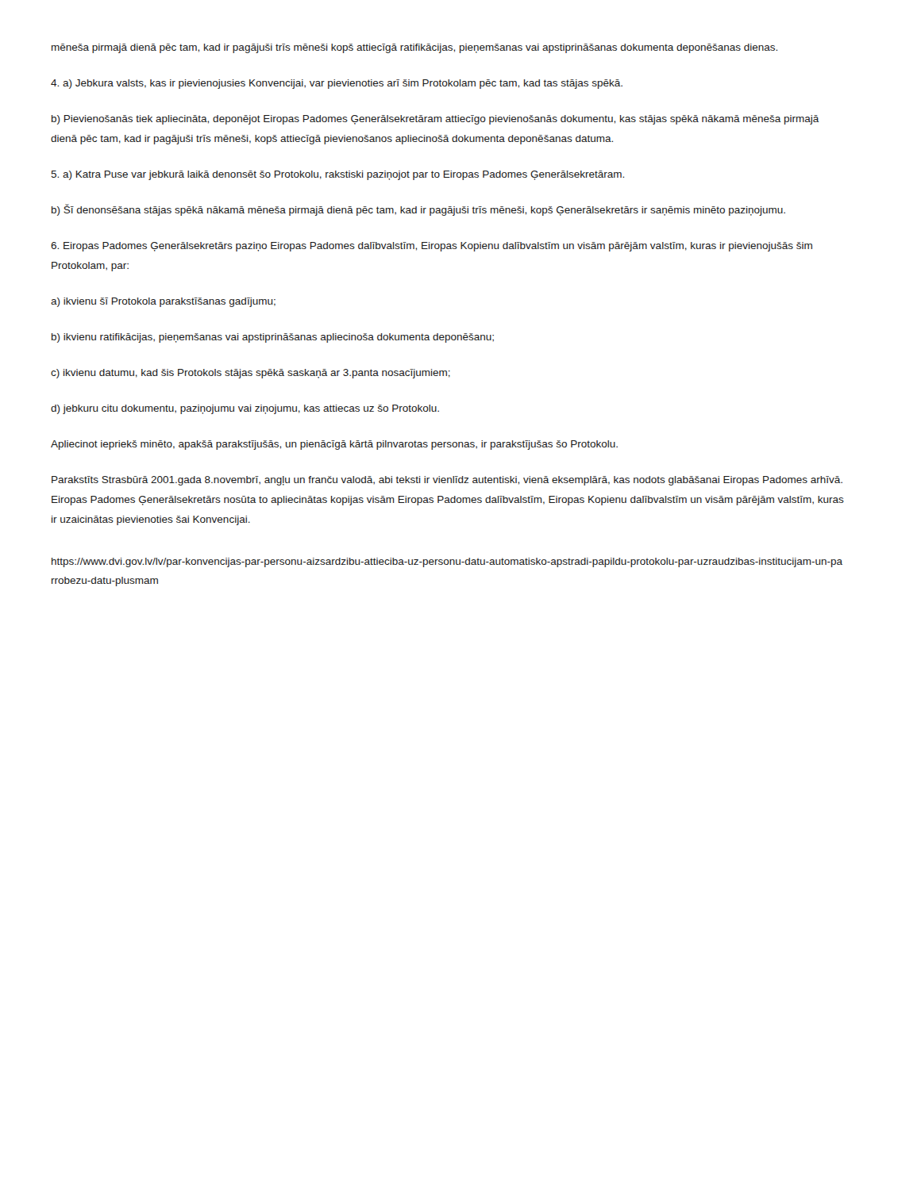mēneša pirmajā dienā pēc tam, kad ir pagājuši trīs mēneši kopš attiecīgā ratifikācijas, pieņemšanas vai apstiprināšanas dokumenta deponēšanas dienas.
4. a) Jebkura valsts, kas ir pievienojusies Konvencijai, var pievienoties arī šim Protokolam pēc tam, kad tas stājas spēkā.
b) Pievienošanās tiek apliecināta, deponējot Eiropas Padomes Ģenerālsekretāram attiecīgo pievienošanās dokumentu, kas stājas spēkā nākamā mēneša pirmajā dienā pēc tam, kad ir pagājuši trīs mēneši, kopš attiecīgā pievienošanos apliecinošā dokumenta deponēšanas datuma.
5. a) Katra Puse var jebkurā laikā denonsēt šo Protokolu, rakstiski paziņojot par to Eiropas Padomes Ģenerālsekretāram.
b) Šī denonsēšana stājas spēkā nākamā mēneša pirmajā dienā pēc tam, kad ir pagājuši trīs mēneši, kopš Ģenerālsekretārs ir saņēmis minēto paziņojumu.
6. Eiropas Padomes Ģenerālsekretārs paziņo Eiropas Padomes dalībvalstīm, Eiropas Kopienu dalībvalstīm un visām pārējām valstīm, kuras ir pievienojušās šim Protokolam, par:
a) ikvienu šī Protokola parakstīšanas gadījumu;
b) ikvienu ratifikācijas, pieņemšanas vai apstiprināšanas apliecinoša dokumenta deponēšanu;
c) ikvienu datumu, kad šis Protokols stājas spēkā saskaņā ar 3.panta nosacījumiem;
d) jebkuru citu dokumentu, paziņojumu vai ziņojumu, kas attiecas uz šo Protokolu.
Apliecinot iepriekš minēto, apakšā parakstījušās, un pienācīgā kārtā pilnvarotas personas, ir parakstījušas šo Protokolu.
Parakstīts Strasbūrā 2001.gada 8.novembrī, angļu un franču valodā, abi teksti ir vienlīdz autentiski, vienā eksemplārā, kas nodots glabāšanai Eiropas Padomes arhīvā. Eiropas Padomes Ģenerālsekretārs nosūta to apliecinātas kopijas visām Eiropas Padomes dalībvalstīm, Eiropas Kopienu dalībvalstīm un visām pārējām valstīm, kuras ir uzaicinātas pievienoties šai Konvencijai.
https://www.dvi.gov.lv/lv/par-konvencijas-par-personu-aizsardzibu-attieciba-uz-personu-datu-automatisko-apstradi-papildu-protokolu-par-uzraudzibas-institucijam-un-parrobezu-datu-plusmam